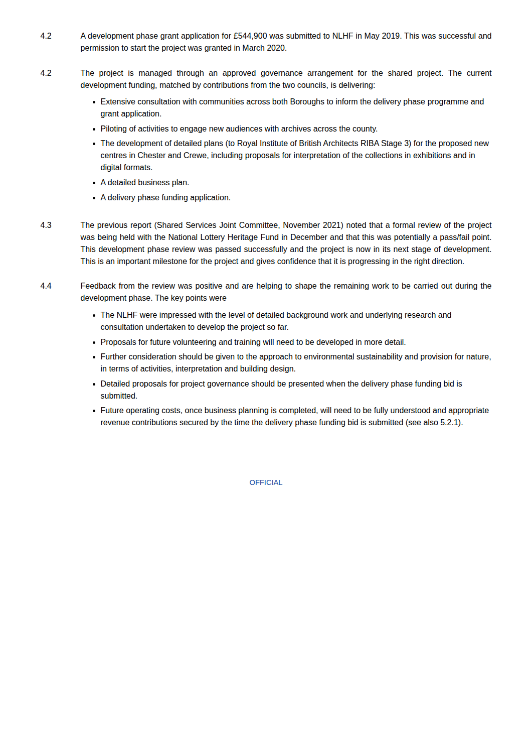4.2
A development phase grant application for £544,900 was submitted to NLHF in May 2019. This was successful and permission to start the project was granted in March 2020.
4.2
The project is managed through an approved governance arrangement for the shared project. The current development funding, matched by contributions from the two councils, is delivering:
Extensive consultation with communities across both Boroughs to inform the delivery phase programme and grant application.
Piloting of activities to engage new audiences with archives across the county.
The development of detailed plans (to Royal Institute of British Architects RIBA Stage 3) for the proposed new centres in Chester and Crewe, including proposals for interpretation of the collections in exhibitions and in digital formats.
A detailed business plan.
A delivery phase funding application.
4.3
The previous report (Shared Services Joint Committee, November 2021) noted that a formal review of the project was being held with the National Lottery Heritage Fund in December and that this was potentially a pass/fail point. This development phase review was passed successfully and the project is now in its next stage of development. This is an important milestone for the project and gives confidence that it is progressing in the right direction.
4.4
Feedback from the review was positive and are helping to shape the remaining work to be carried out during the development phase. The key points were
The NLHF were impressed with the level of detailed background work and underlying research and consultation undertaken to develop the project so far.
Proposals for future volunteering and training will need to be developed in more detail.
Further consideration should be given to the approach to environmental sustainability and provision for nature, in terms of activities, interpretation and building design.
Detailed proposals for project governance should be presented when the delivery phase funding bid is submitted.
Future operating costs, once business planning is completed, will need to be fully understood and appropriate revenue contributions secured by the time the delivery phase funding bid is submitted (see also 5.2.1).
OFFICIAL